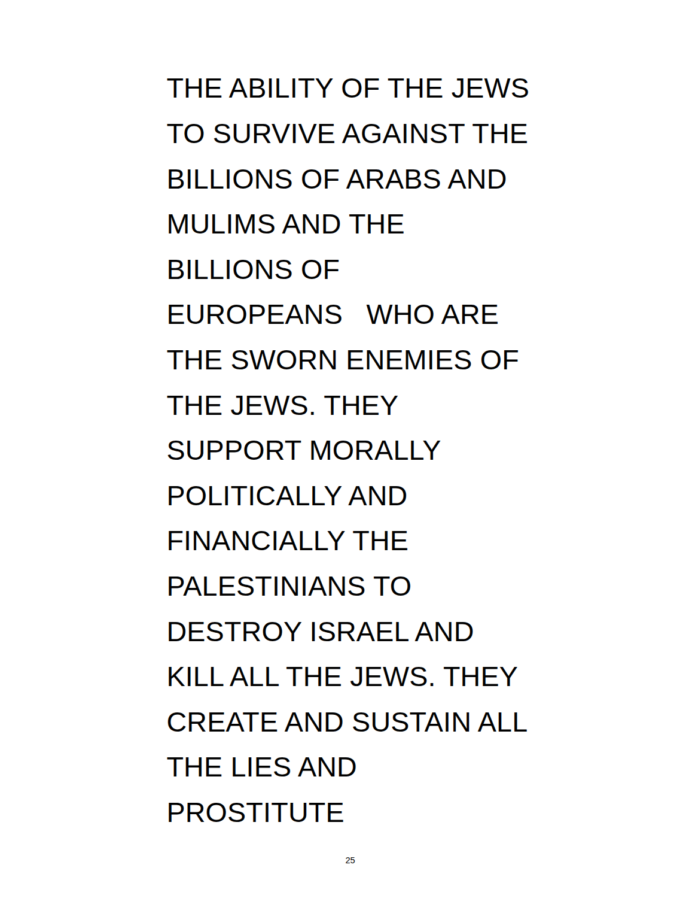THE ABILITY OF THE JEWS TO SURVIVE AGAINST THE BILLIONS OF ARABS AND MULIMS AND THE BILLIONS OF EUROPEANS WHO ARE THE SWORN ENEMIES OF THE JEWS. THEY SUPPORT MORALLY POLITICALLY AND FINANCIALLY THE PALESTINIANS TO DESTROY ISRAEL AND KILL ALL THE JEWS. THEY CREATE AND SUSTAIN ALL THE LIES AND PROSTITUTE
25